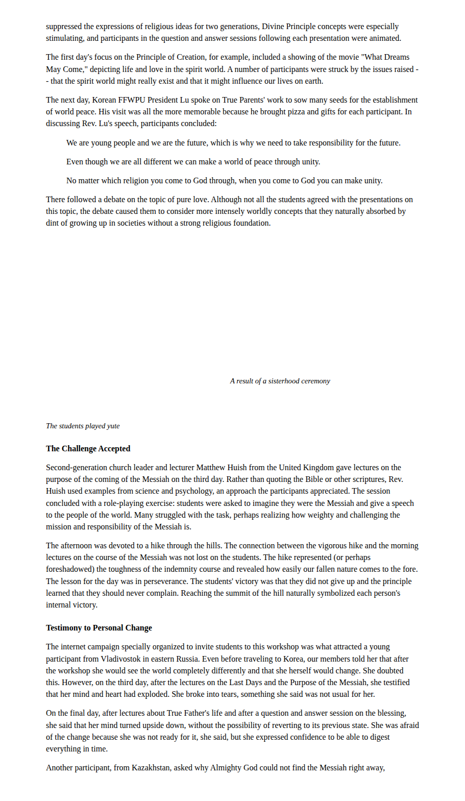suppressed the expressions of religious ideas for two generations, Divine Principle concepts were especially stimulating, and participants in the question and answer sessions following each presentation were animated.
The first day's focus on the Principle of Creation, for example, included a showing of the movie "What Dreams May Come," depicting life and love in the spirit world. A number of participants were struck by the issues raised -- that the spirit world might really exist and that it might influence our lives on earth.
The next day, Korean FFWPU President Lu spoke on True Parents' work to sow many seeds for the establishment of world peace. His visit was all the more memorable because he brought pizza and gifts for each participant. In discussing Rev. Lu's speech, participants concluded:
We are young people and we are the future, which is why we need to take responsibility for the future.
Even though we are all different we can make a world of peace through unity.
No matter which religion you come to God through, when you come to God you can make unity.
There followed a debate on the topic of pure love. Although not all the students agreed with the presentations on this topic, the debate caused them to consider more intensely worldly concepts that they naturally absorbed by dint of growing up in societies without a strong religious foundation.
The students played yute
A result of a sisterhood ceremony
The Challenge Accepted
Second-generation church leader and lecturer Matthew Huish from the United Kingdom gave lectures on the purpose of the coming of the Messiah on the third day. Rather than quoting the Bible or other scriptures, Rev. Huish used examples from science and psychology, an approach the participants appreciated. The session concluded with a role-playing exercise: students were asked to imagine they were the Messiah and give a speech to the people of the world. Many struggled with the task, perhaps realizing how weighty and challenging the mission and responsibility of the Messiah is.
The afternoon was devoted to a hike through the hills. The connection between the vigorous hike and the morning lectures on the course of the Messiah was not lost on the students. The hike represented (or perhaps foreshadowed) the toughness of the indemnity course and revealed how easily our fallen nature comes to the fore. The lesson for the day was in perseverance. The students' victory was that they did not give up and the principle learned that they should never complain. Reaching the summit of the hill naturally symbolized each person's internal victory.
Testimony to Personal Change
The internet campaign specially organized to invite students to this workshop was what attracted a young participant from Vladivostok in eastern Russia. Even before traveling to Korea, our members told her that after the workshop she would see the world completely differently and that she herself would change. She doubted this. However, on the third day, after the lectures on the Last Days and the Purpose of the Messiah, she testified that her mind and heart had exploded. She broke into tears, something she said was not usual for her.
On the final day, after lectures about True Father's life and after a question and answer session on the blessing, she said that her mind turned upside down, without the possibility of reverting to its previous state. She was afraid of the change because she was not ready for it, she said, but she expressed confidence to be able to digest everything in time.
Another participant, from Kazakhstan, asked why Almighty God could not find the Messiah right away,